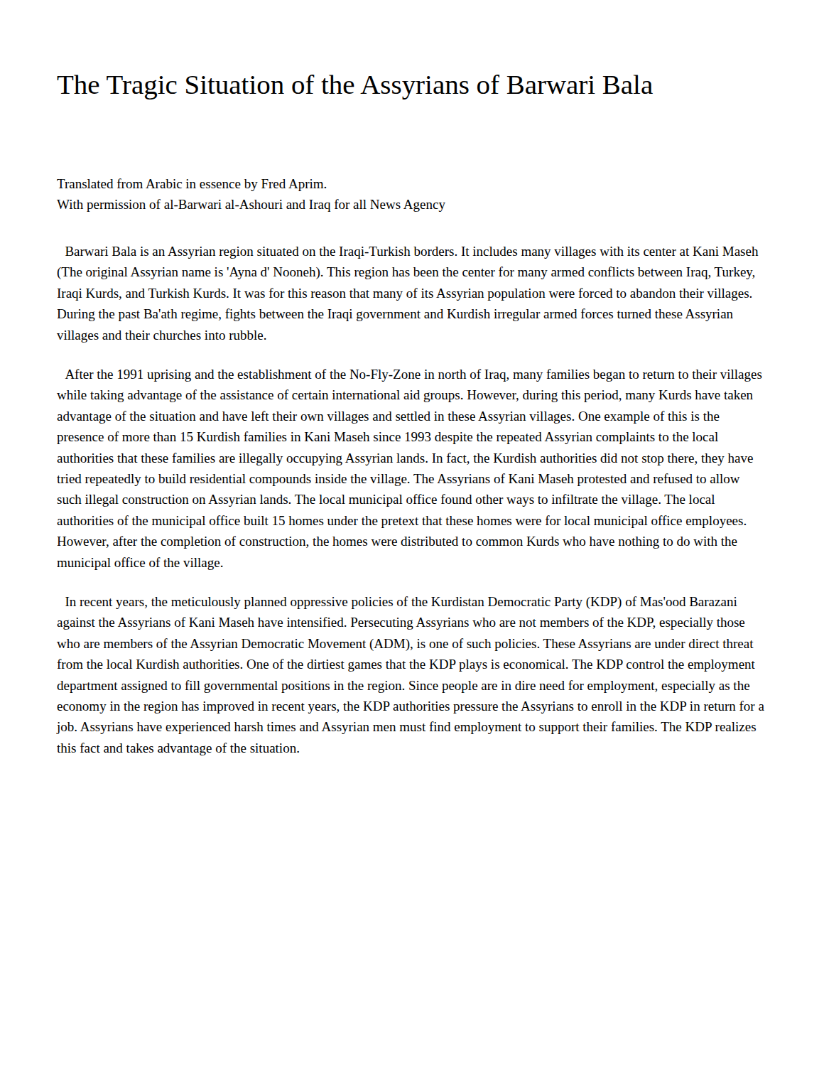The Tragic Situation of the Assyrians of Barwari Bala
Translated from Arabic in essence by Fred Aprim.
With permission of al-Barwari al-Ashouri and Iraq for all News Agency
Barwari Bala is an Assyrian region situated on the Iraqi-Turkish borders. It includes many villages with its center at Kani Maseh (The original Assyrian name is 'Ayna d' Nooneh). This region has been the center for many armed conflicts between Iraq, Turkey, Iraqi Kurds, and Turkish Kurds. It was for this reason that many of its Assyrian population were forced to abandon their villages. During the past Ba'ath regime, fights between the Iraqi government and Kurdish irregular armed forces turned these Assyrian villages and their churches into rubble.
After the 1991 uprising and the establishment of the No-Fly-Zone in north of Iraq, many families began to return to their villages while taking advantage of the assistance of certain international aid groups. However, during this period, many Kurds have taken advantage of the situation and have left their own villages and settled in these Assyrian villages. One example of this is the presence of more than 15 Kurdish families in Kani Maseh since 1993 despite the repeated Assyrian complaints to the local authorities that these families are illegally occupying Assyrian lands. In fact, the Kurdish authorities did not stop there, they have tried repeatedly to build residential compounds inside the village. The Assyrians of Kani Maseh protested and refused to allow such illegal construction on Assyrian lands. The local municipal office found other ways to infiltrate the village. The local authorities of the municipal office built 15 homes under the pretext that these homes were for local municipal office employees. However, after the completion of construction, the homes were distributed to common Kurds who have nothing to do with the municipal office of the village.
In recent years, the meticulously planned oppressive policies of the Kurdistan Democratic Party (KDP) of Mas'ood Barazani against the Assyrians of Kani Maseh have intensified. Persecuting Assyrians who are not members of the KDP, especially those who are members of the Assyrian Democratic Movement (ADM), is one of such policies. These Assyrians are under direct threat from the local Kurdish authorities. One of the dirtiest games that the KDP plays is economical. The KDP control the employment department assigned to fill governmental positions in the region. Since people are in dire need for employment, especially as the economy in the region has improved in recent years, the KDP authorities pressure the Assyrians to enroll in the KDP in return for a job. Assyrians have experienced harsh times and Assyrian men must find employment to support their families. The KDP realizes this fact and takes advantage of the situation.